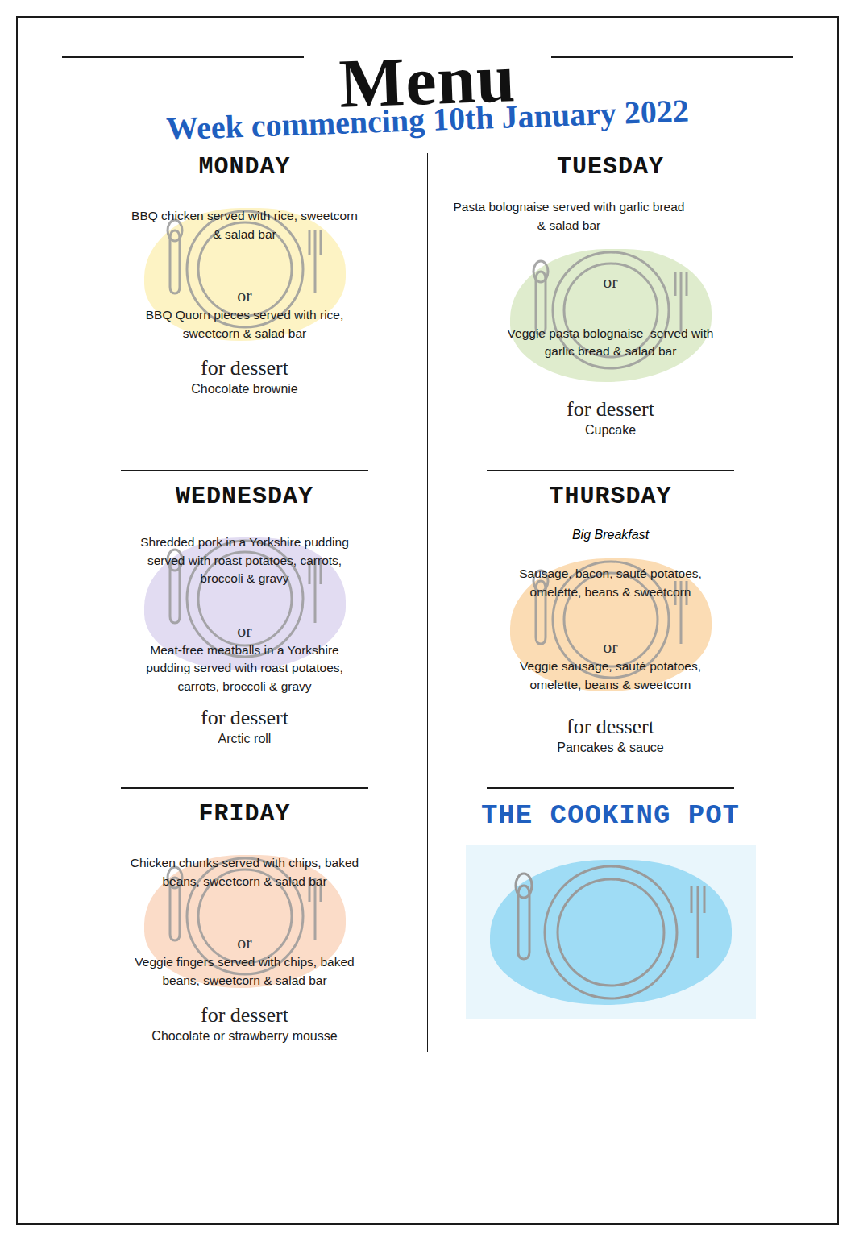Menu
Week commencing 10th January 2022
Monday
BBQ chicken served with rice, sweetcorn & salad bar
or
BBQ Quorn pieces served with rice, sweetcorn & salad bar
for dessert
Chocolate brownie
Tuesday
Pasta bolognaise served with garlic bread & salad bar
or
Veggie pasta bolognaise served with garlic bread & salad bar
for dessert
Cupcake
Wednesday
Shredded pork in a Yorkshire pudding served with roast potatoes, carrots, broccoli & gravy
or
Meat-free meatballs in a Yorkshire pudding served with roast potatoes, carrots, broccoli & gravy
for dessert
Arctic roll
Thursday
Big Breakfast
Sausage, bacon, sauté potatoes, omelette, beans & sweetcorn
or
Veggie sausage, sauté potatoes, omelette, beans & sweetcorn
for dessert
Pancakes & sauce
Friday
Chicken chunks served with chips, baked beans, sweetcorn & salad bar
or
Veggie fingers served with chips, baked beans, sweetcorn & salad bar
for dessert
Chocolate or strawberry mousse
The Cooking Pot